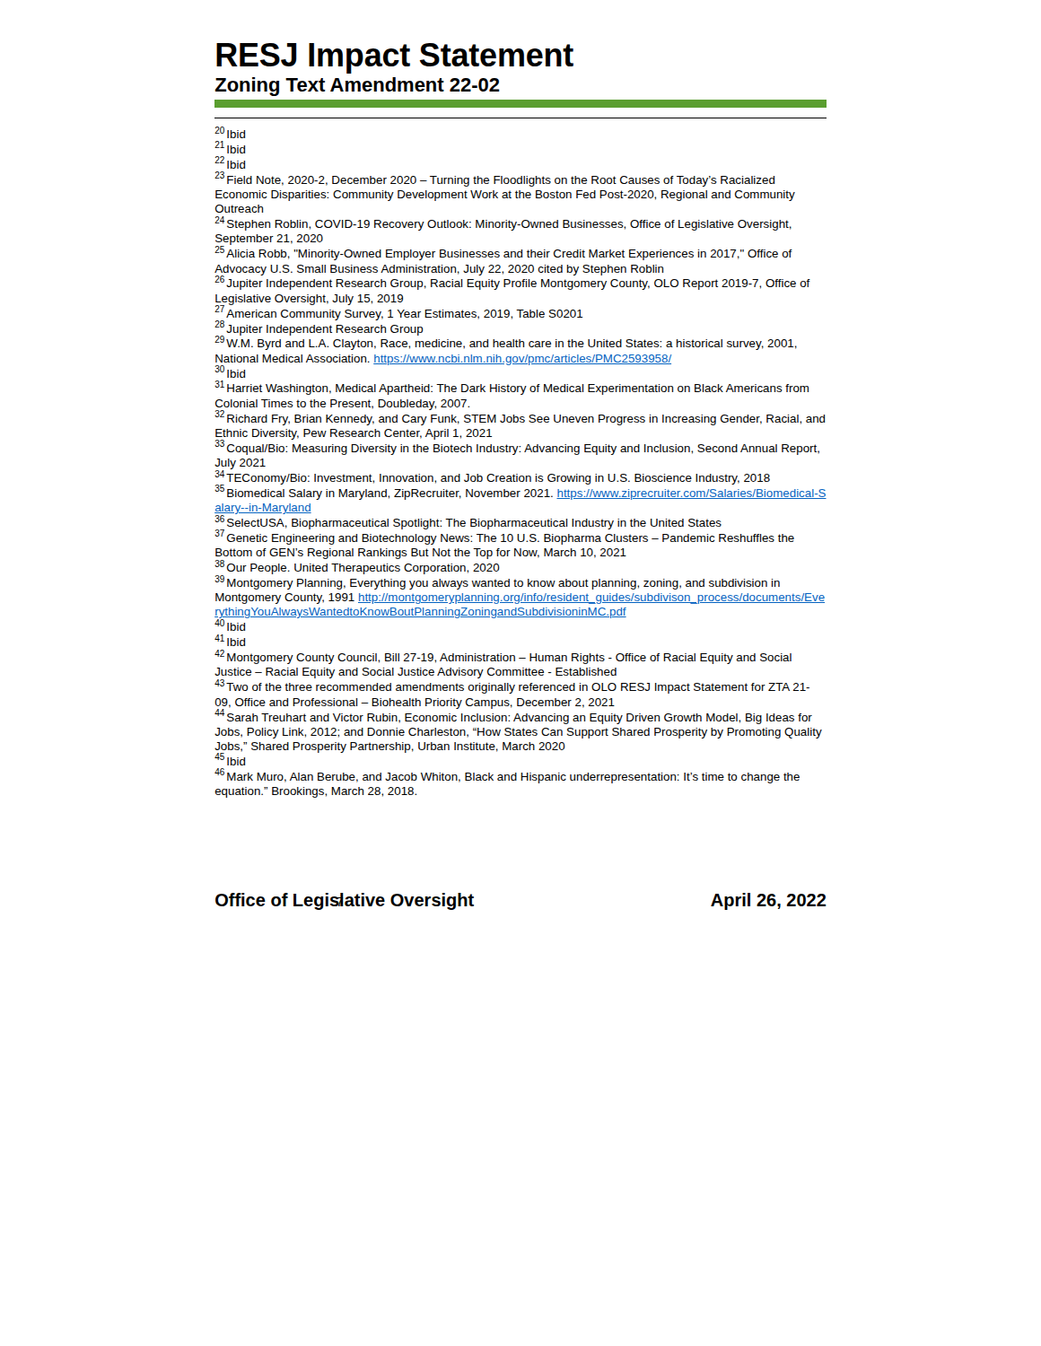RESJ Impact Statement
Zoning Text Amendment 22-02
20Ibid
21Ibid
22Ibid
23Field Note, 2020-2, December 2020 – Turning the Floodlights on the Root Causes of Today’s Racialized Economic Disparities: Community Development Work at the Boston Fed Post-2020, Regional and Community Outreach
24Stephen Roblin, COVID-19 Recovery Outlook: Minority-Owned Businesses, Office of Legislative Oversight, September 21, 2020
25Alicia Robb, "Minority-Owned Employer Businesses and their Credit Market Experiences in 2017," Office of Advocacy U.S. Small Business Administration, July 22, 2020 cited by Stephen Roblin
26Jupiter Independent Research Group, Racial Equity Profile Montgomery County, OLO Report 2019-7, Office of Legislative Oversight, July 15, 2019
27American Community Survey, 1 Year Estimates, 2019, Table S0201
28Jupiter Independent Research Group
29W.M. Byrd and L.A. Clayton, Race, medicine, and health care in the United States: a historical survey, 2001, National Medical Association. https://www.ncbi.nlm.nih.gov/pmc/articles/PMC2593958/
30Ibid
31Harriet Washington, Medical Apartheid: The Dark History of Medical Experimentation on Black Americans from Colonial Times to the Present, Doubleday, 2007.
32Richard Fry, Brian Kennedy, and Cary Funk, STEM Jobs See Uneven Progress in Increasing Gender, Racial, and Ethnic Diversity, Pew Research Center, April 1, 2021
33Coqual/Bio: Measuring Diversity in the Biotech Industry: Advancing Equity and Inclusion, Second Annual Report, July 2021
34TEConomy/Bio: Investment, Innovation, and Job Creation is Growing in U.S. Bioscience Industry, 2018
35Biomedical Salary in Maryland, ZipRecruiter, November 2021. https://www.ziprecruiter.com/Salaries/Biomedical-Salary--in-Maryland
36SelectUSA, Biopharmaceutical Spotlight: The Biopharmaceutical Industry in the United States
37Genetic Engineering and Biotechnology News: The 10 U.S. Biopharma Clusters – Pandemic Reshuffles the Bottom of GEN’s Regional Rankings But Not the Top for Now, March 10, 2021
38Our People. United Therapeutics Corporation, 2020
39Montgomery Planning, Everything you always wanted to know about planning, zoning, and subdivision in Montgomery County, 1991 http://montgomeryplanning.org/info/resident_guides/subdivison_process/documents/EverythingYouAlwaysWantedtoKnowBoutPlanningZoningandSubdivisioninMC.pdf
40Ibid
41Ibid
42Montgomery County Council, Bill 27-19, Administration – Human Rights - Office of Racial Equity and Social Justice – Racial Equity and Social Justice Advisory Committee - Established
43Two of the three recommended amendments originally referenced in OLO RESJ Impact Statement for ZTA 21-09, Office and Professional – Biohealth Priority Campus, December 2, 2021
44Sarah Treuhart and Victor Rubin, Economic Inclusion: Advancing an Equity Driven Growth Model, Big Ideas for Jobs, Policy Link, 2012; and Donnie Charleston, “How States Can Support Shared Prosperity by Promoting Quality Jobs,” Shared Prosperity Partnership, Urban Institute, March 2020
45Ibid
46Mark Muro, Alan Berube, and Jacob Whiton, Black and Hispanic underrepresentation: It’s time to change the equation.” Brookings, March 28, 2018.
Office of Legislative Oversight 7 April 26, 2022